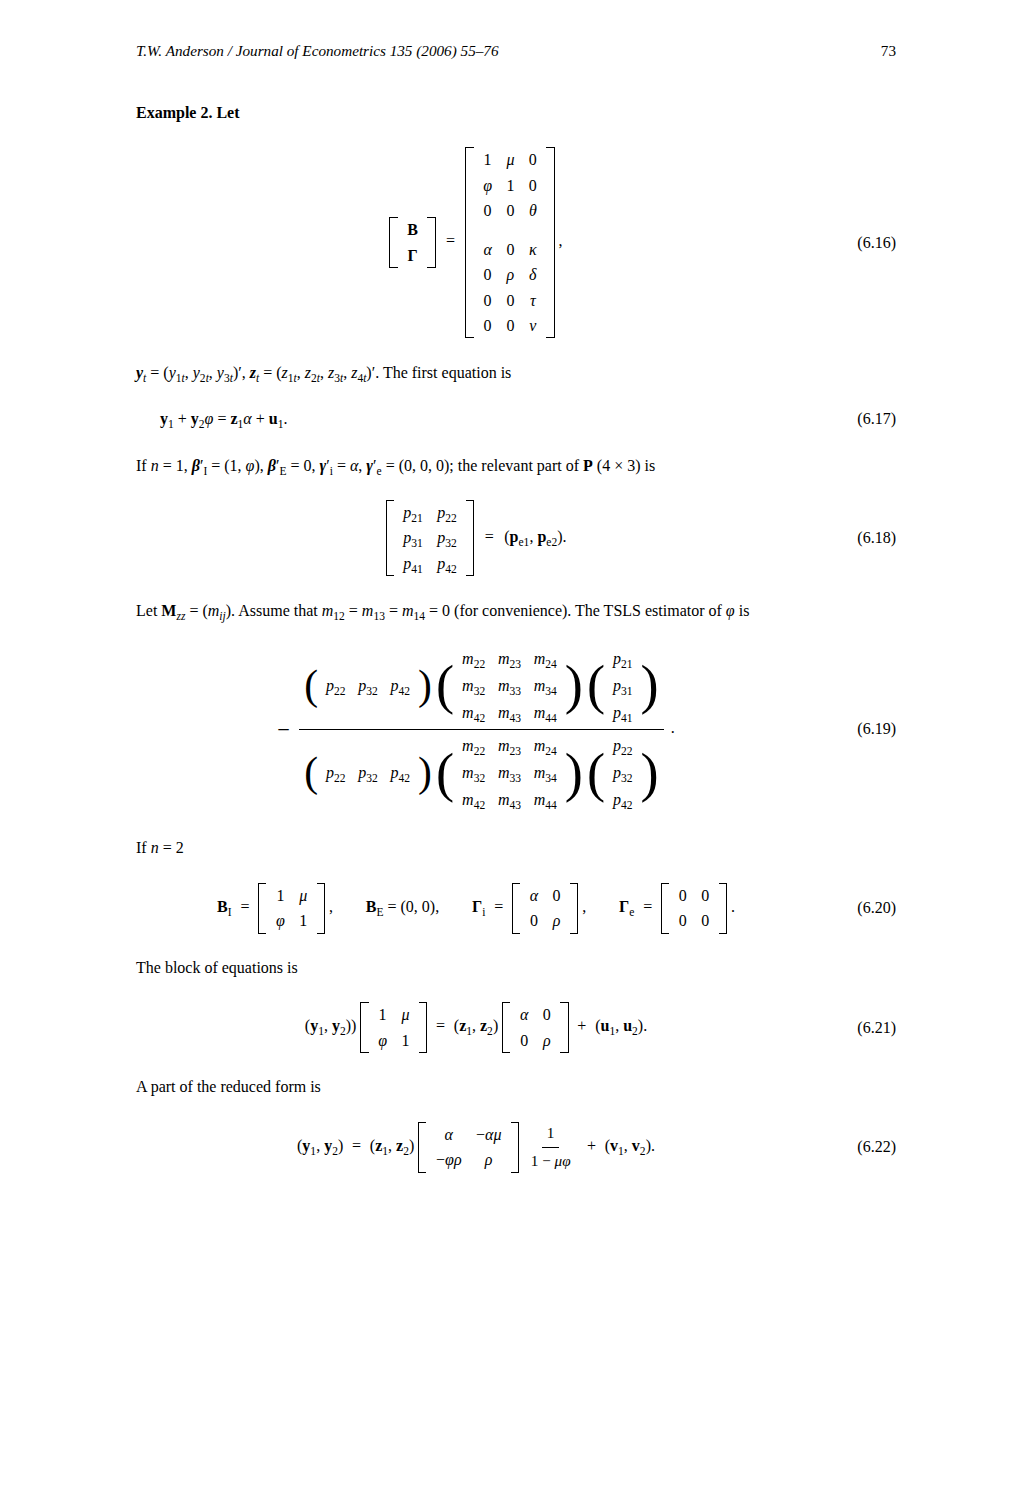T.W. Anderson / Journal of Econometrics 135 (2006) 55–76 73
Example 2. Let
| B |
| Γ |
=
| 1 | μ | 0 |
| φ | 1 | 0 |
| 0 | 0 | θ |
| α | 0 | κ |
| 0 | ρ | δ |
| 0 | 0 | τ |
| 0 | 0 | v |
,
(6.16)
yt = (y1t, y2t, y3t)′, zt = (z1t, z2t, z3t, z4t)′. The first equation is
y1 + y2φ = z1α + u1.
(6.17)
If n = 1, β′I = (1, φ), β′E = 0, γ′i = α, γ′e = (0, 0, 0); the relevant part of P (4 × 3) is
| p 21 | p 22 |
| p 31 | p 32 |
| p 41 | p 42 |
= (pe1, pe2).
(6.18)
Let Mzz = (mij). Assume that m12 = m13 = m14 = 0 (for convenience). The TSLS estimator of φ is
− (
| p 22 | p 32 | p 42 |
) (
| m 22 | m 23 | m 24 |
| m 32 | m 33 | m 34 |
| m 42 | m 43 | m 44 |
) (
| p 21 |
| p 31 |
| p 41 |
) (
| p 22 | p 32 | p 42 |
) (
| m 22 | m 23 | m 24 |
| m 32 | m 33 | m 34 |
| m 42 | m 43 | m 44 |
) (
| p 22 |
| p 32 |
| p 42 |
) .
(6.19)
If n = 2
BI =
| 1 | μ |
| φ | 1 |
, BE = (0, 0), Γi =
| α | 0 |
| 0 | ρ |
, Γe =
| 0 | 0 |
| 0 | 0 |
.
(6.20)
The block of equations is
(y1, y2))
| 1 | μ |
| φ | 1 |
= (z1, z2)
| α | 0 |
| 0 | ρ |
+ (u1, u2).
(6.21)
A part of the reduced form is
(y1, y2) = (z1, z2)
| α | − αμ |
| − φρ | ρ |
1 1 − μφ + (v1, v2).
(6.22)